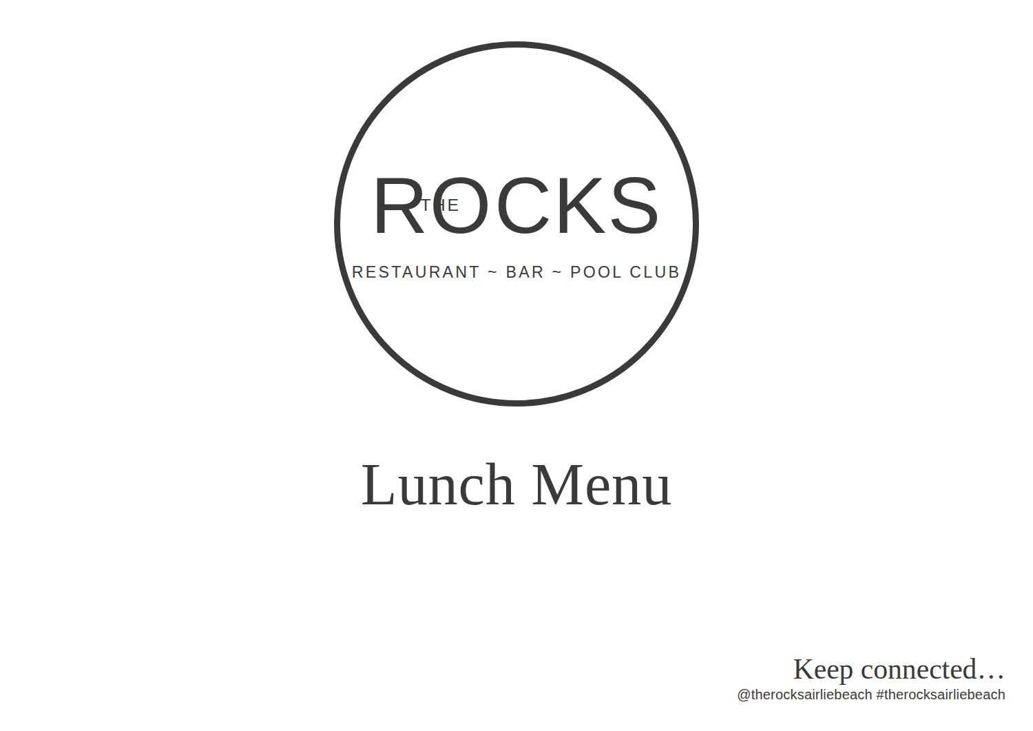ROTHE CKS
RESTAURANT ~ BAR ~ POOL CLUB
Lunch Menu
Keep connected…
@therocksairliebeach #therocksairliebeach